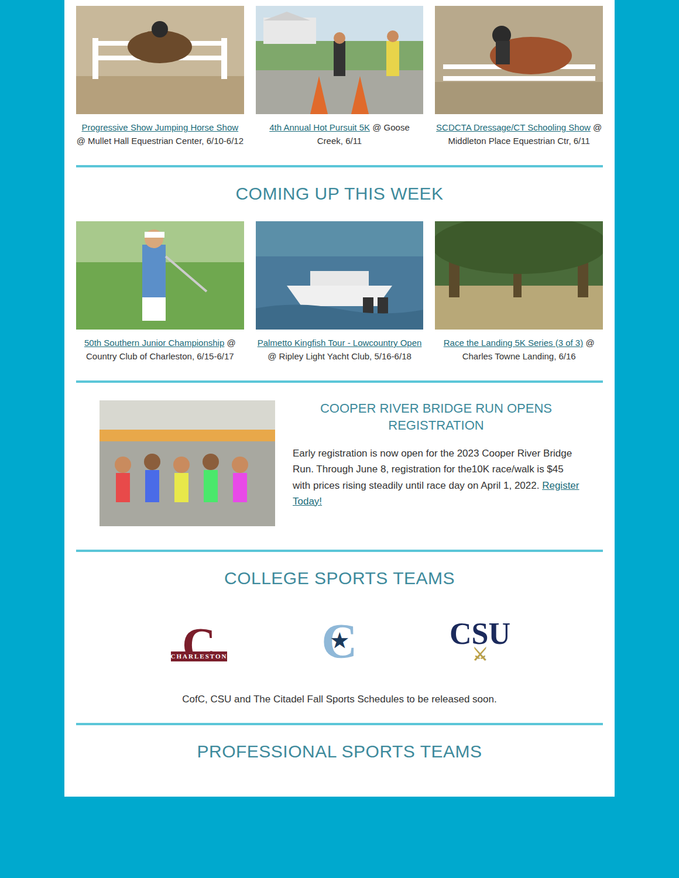Progressive Show Jumping Horse Show @ Mullet Hall Equestrian Center, 6/10-6/12
4th Annual Hot Pursuit 5K @ Goose Creek, 6/11
SCDCTA Dressage/CT Schooling Show @ Middleton Place Equestrian Ctr, 6/11
COMING UP THIS WEEK
50th Southern Junior Championship @ Country Club of Charleston, 6/15-6/17
Palmetto Kingfish Tour - Lowcountry Open @ Ripley Light Yacht Club, 5/16-6/18
Race the Landing 5K Series (3 of 3) @ Charles Towne Landing, 6/16
COOPER RIVER BRIDGE RUN OPENS REGISTRATION
Early registration is now open for the 2023 Cooper River Bridge Run. Through June 8, registration for the10K race/walk is $45 with prices rising steadily until race day on April 1, 2022. Register Today!
COLLEGE SPORTS TEAMS
CCHARLESTON
C★
CSU⚔
CofC, CSU and The Citadel Fall Sports Schedules to be released soon.
PROFESSIONAL SPORTS TEAMS